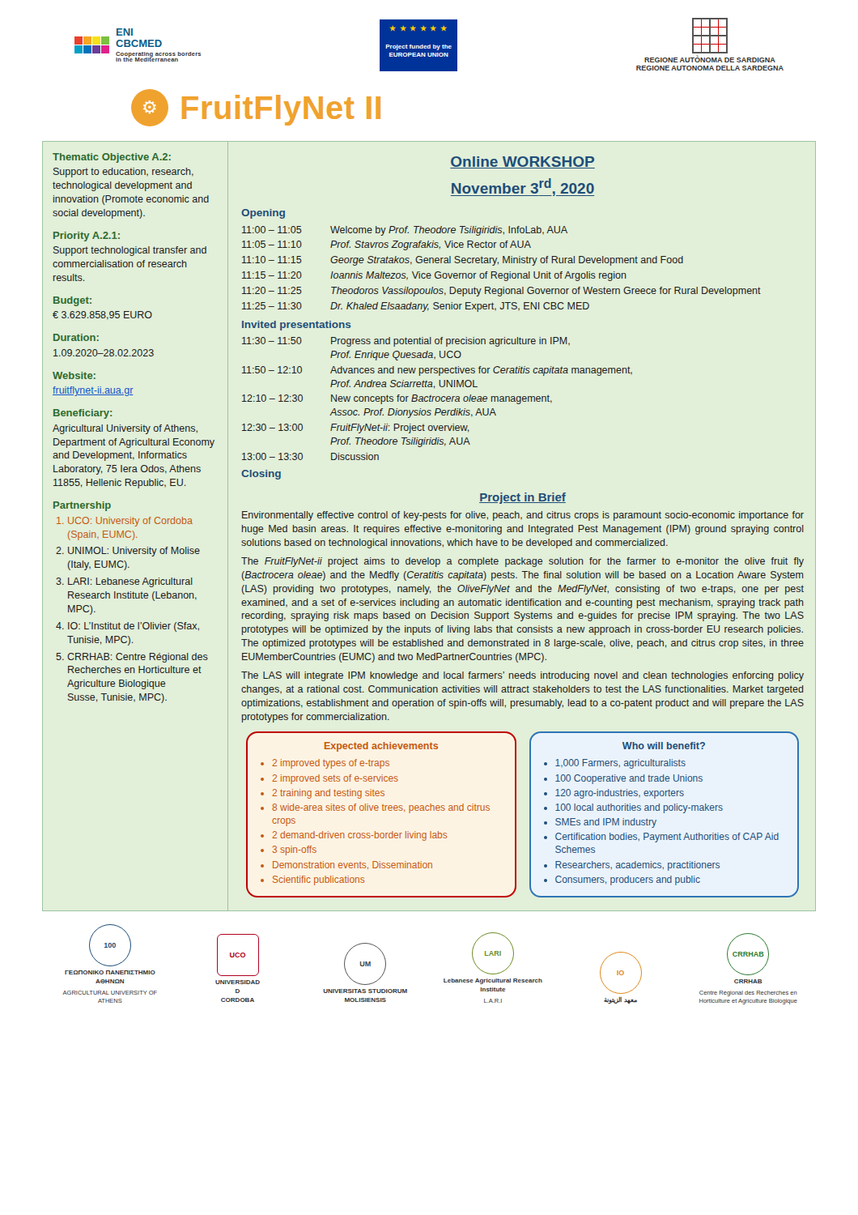ENI
CBCMED Cooperating across borders
in the Mediterranean
★ ★ ★ ★ ★ ★
Project funded by the
EUROPEAN UNION
REGIONE AUTÒNOMA DE SARDIGNA
REGIONE AUTONOMA DELLA SARDEGNA
⚙
FruitFlyNet II
Thematic Objective A.2:
Support to education, research, technological development and innovation (Promote economic and social development).
Priority A.2.1:
Support technological transfer and commercialisation of research results.
Budget:
€ 3.629.858,95 EURO
Duration:
1.09.2020–28.02.2023
Website:
fruitflynet-ii.aua.gr
Beneficiary:
Agricultural University of Athens, Department of Agricultural Economy and Development, Informatics Laboratory, 75 Iera Odos, Athens 11855, Hellenic Republic, EU.
Partnership
UCO: University of Cordoba (Spain, EUMC).
UNIMOL: University of Molise (Italy, EUMC).
LARI: Lebanese Agricultural Research Institute (Lebanon, MPC).
IO: L’Institut de l’Olivier (Sfax, Tunisie, MPC).
CRRHAB: Centre Régional des Recherches en Horticulture et Agriculture Biologique
Susse, Tunisie, MPC).
Online WORKSHOP
November 3rd, 2020
Opening
| 11:00 – 11:05 | Welcome by Prof. Theodore Tsiligiridis , InfoLab, AUA |
| 11:05 – 11:10 | Prof. Stavros Zografakis, Vice Rector of AUA |
| 11:10 – 11:15 | George Stratakos , General Secretary, Ministry of Rural Development and Food |
| 11:15 – 11:20 | Ioannis Maltezos, Vice Governor of Regional Unit of Argolis region |
| 11:20 – 11:25 | Theodoros Vassilopoulos , Deputy Regional Governor of Western Greece for Rural Development |
| 11:25 – 11:30 | Dr. Khaled Elsaadany, Senior Expert, JTS, ENI CBC MED |
Invited presentations
| 11:30 – 11:50 | Progress and potential of precision agriculture in IPM, Prof. Enrique Quesada , UCO |
| 11:50 – 12:10 | Advances and new perspectives for Ceratitis capitata management, Prof. Andrea Sciarretta , UNIMOL |
| 12:10 – 12:30 | New concepts for Bactrocera oleae management, Assoc. Prof. Dionysios Perdikis , AUA |
| 12:30 – 13:00 | FruitFlyNet-ii : Project overview, Prof. Theodore Tsiligiridis, AUA |
| 13:00 – 13:30 | Discussion |
Closing
Project in Brief
Environmentally effective control of key-pests for olive, peach, and citrus crops is paramount socio-economic importance for huge Med basin areas. It requires effective e-monitoring and Integrated Pest Management (IPM) ground spraying control solutions based on technological innovations, which have to be developed and commercialized.
The FruitFlyNet-ii project aims to develop a complete package solution for the farmer to e-monitor the olive fruit fly (Bactrocera oleae) and the Medfly (Ceratitis capitata) pests. The final solution will be based on a Location Aware System (LAS) providing two prototypes, namely, the OliveFlyNet and the MedFlyNet, consisting of two e-traps, one per pest examined, and a set of e-services including an automatic identification and e-counting pest mechanism, spraying track path recording, spraying risk maps based on Decision Support Systems and e-guides for precise IPM spraying. The two LAS prototypes will be optimized by the inputs of living labs that consists a new approach in cross-border EU research policies. The optimized prototypes will be established and demonstrated in 8 large-scale, olive, peach, and citrus crop sites, in three EUMemberCountries (EUMC) and two MedPartnerCountries (MPC).
The LAS will integrate IPM knowledge and local farmers’ needs introducing novel and clean technologies enforcing policy changes, at a rational cost. Communication activities will attract stakeholders to test the LAS functionalities. Market targeted optimizations, establishment and operation of spin-offs will, presumably, lead to a co-patent product and will prepare the LAS prototypes for commercialization.
Expected achievements
2 improved types of e-traps
2 improved sets of e-services
2 training and testing sites
8 wide-area sites of olive trees, peaches and citrus crops
2 demand-driven cross-border living labs
3 spin-offs
Demonstration events, Dissemination
Scientific publications
Who will benefit?
1,000 Farmers, agriculturalists
100 Cooperative and trade Unions
120 agro-industries, exporters
100 local authorities and policy-makers
SMEs and IPM industry
Certification bodies, Payment Authorities of CAP Aid Schemes
Researchers, academics, practitioners
Consumers, producers and public
100
ΓΕΩΠΟΝΙΚΟ ΠΑΝΕΠΙΣΤΗΜΙΟ ΑΘΗΝΩΝ AGRICULTURAL UNIVERSITY OF ATHENS
UCO
UNIVERSIDAD
D
CORDOBA
UM
UNIVERSITAS STUDIORUM MOLISIENSIS
LARI
Lebanese Agricultural Research Institute L.A.R.I
IO
معهد الزيتونة
CRRHAB
CRRHAB Centre Régional des Recherches en Horticulture et Agriculture Biologique